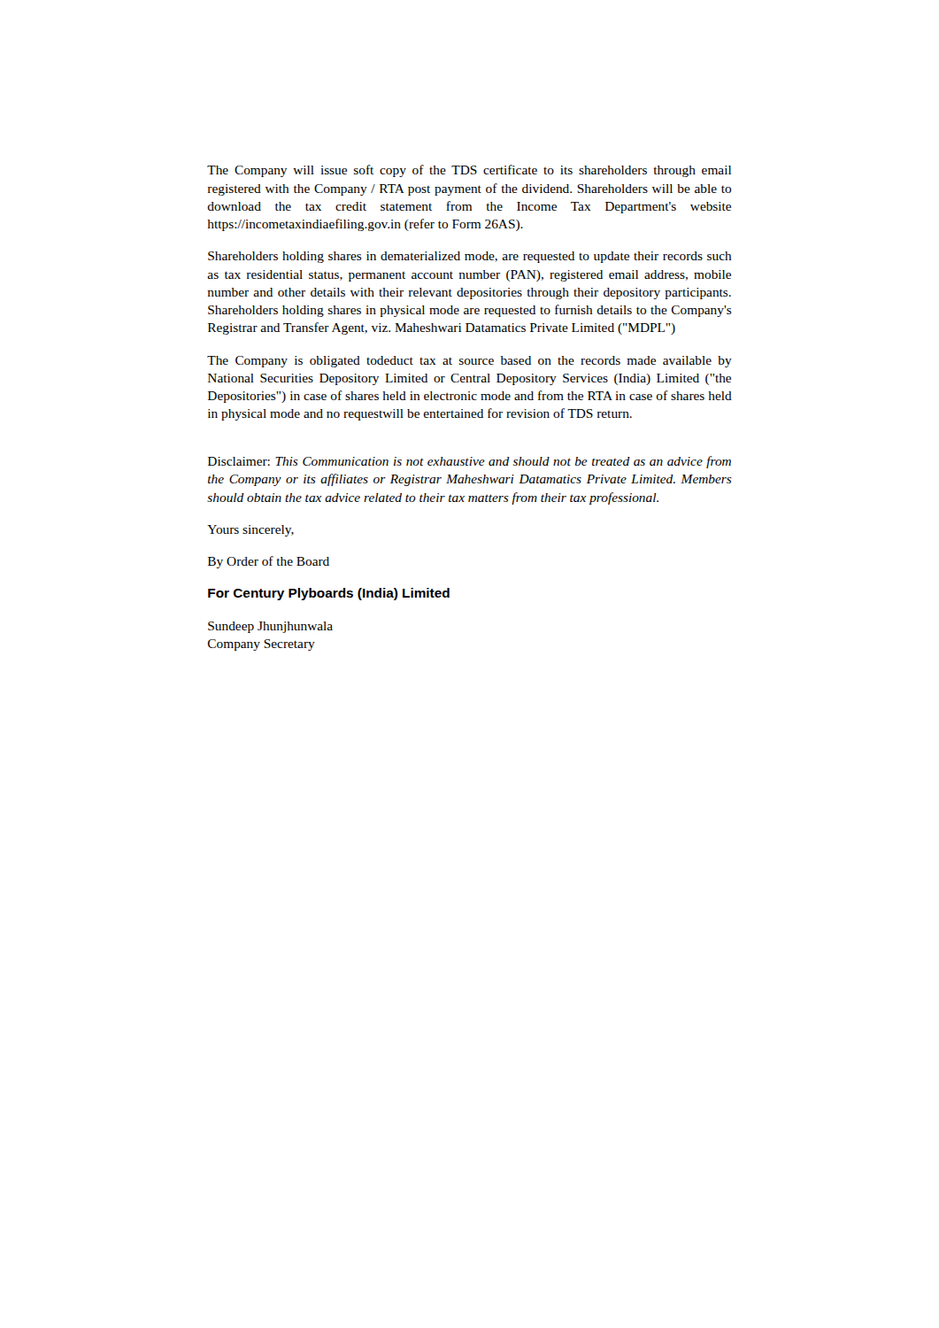The Company will issue soft copy of the TDS certificate to its shareholders through email registered with the Company / RTA post payment of the dividend. Shareholders will be able to download the tax credit statement from the Income Tax Department's website https://incometaxindiaefiling.gov.in (refer to Form 26AS).
Shareholders holding shares in dematerialized mode, are requested to update their records such as tax residential status, permanent account number (PAN), registered email address, mobile number and other details with their relevant depositories through their depository participants. Shareholders holding shares in physical mode are requested to furnish details to the Company's Registrar and Transfer Agent, viz. Maheshwari Datamatics Private Limited ("MDPL")
The Company is obligated todeduct tax at source based on the records made available by National Securities Depository Limited or Central Depository Services (India) Limited ("the Depositories") in case of shares held in electronic mode and from the RTA in case of shares held in physical mode and no requestwill be entertained for revision of TDS return.
Disclaimer: This Communication is not exhaustive and should not be treated as an advice from the Company or its affiliates or Registrar Maheshwari Datamatics Private Limited. Members should obtain the tax advice related to their tax matters from their tax professional.
Yours sincerely,
By Order of the Board
For Century Plyboards (India) Limited
Sundeep Jhunjhunwala Company Secretary